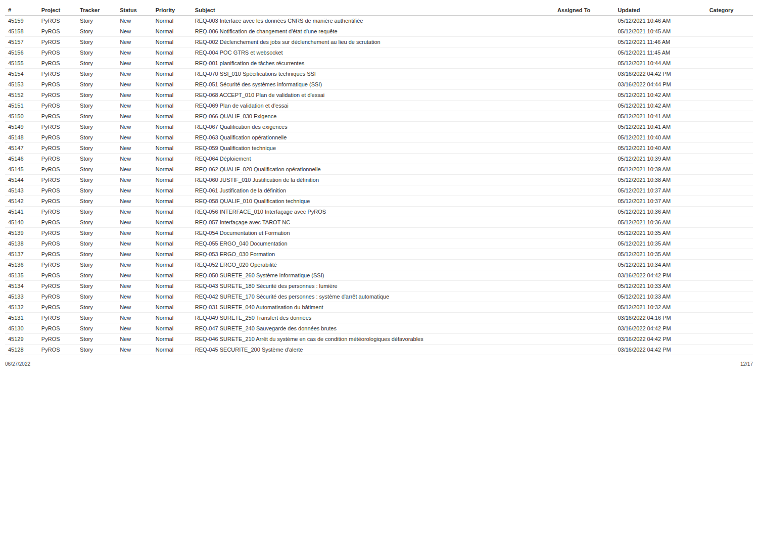| # | Project | Tracker | Status | Priority | Subject | Assigned To | Updated | Category |
| --- | --- | --- | --- | --- | --- | --- | --- | --- |
| 45159 | PyROS | Story | New | Normal | REQ-003 Interface avec les données CNRS de manière authentifiée | | 05/12/2021 10:46 AM | |
| 45158 | PyROS | Story | New | Normal | REQ-006 Notification de changement d'état d'une requête | | 05/12/2021 10:45 AM | |
| 45157 | PyROS | Story | New | Normal | REQ-002 Déclenchement des jobs sur déclenchement au lieu de scrutation | | 05/12/2021 11:46 AM | |
| 45156 | PyROS | Story | New | Normal | REQ-004 POC GTRS et websocket | | 05/12/2021 11:45 AM | |
| 45155 | PyROS | Story | New | Normal | REQ-001 planification de tâches récurrentes | | 05/12/2021 10:44 AM | |
| 45154 | PyROS | Story | New | Normal | REQ-070 SSI_010 Spécifications techniques SSI | | 03/16/2022 04:42 PM | |
| 45153 | PyROS | Story | New | Normal | REQ-051 Sécurité des systèmes informatique (SSI) | | 03/16/2022 04:44 PM | |
| 45152 | PyROS | Story | New | Normal | REQ-068 ACCEPT_010 Plan de validation et d'essai | | 05/12/2021 10:42 AM | |
| 45151 | PyROS | Story | New | Normal | REQ-069 Plan de validation et d'essai | | 05/12/2021 10:42 AM | |
| 45150 | PyROS | Story | New | Normal | REQ-066 QUALIF_030 Exigence | | 05/12/2021 10:41 AM | |
| 45149 | PyROS | Story | New | Normal | REQ-067 Qualification des exigences | | 05/12/2021 10:41 AM | |
| 45148 | PyROS | Story | New | Normal | REQ-063 Qualification opérationnelle | | 05/12/2021 10:40 AM | |
| 45147 | PyROS | Story | New | Normal | REQ-059 Qualification technique | | 05/12/2021 10:40 AM | |
| 45146 | PyROS | Story | New | Normal | REQ-064 Déploiement | | 05/12/2021 10:39 AM | |
| 45145 | PyROS | Story | New | Normal | REQ-062 QUALIF_020 Qualification opérationnelle | | 05/12/2021 10:39 AM | |
| 45144 | PyROS | Story | New | Normal | REQ-060 JUSTIF_010 Justification de la définition | | 05/12/2021 10:38 AM | |
| 45143 | PyROS | Story | New | Normal | REQ-061 Justification de la définition | | 05/12/2021 10:37 AM | |
| 45142 | PyROS | Story | New | Normal | REQ-058 QUALIF_010 Qualification technique | | 05/12/2021 10:37 AM | |
| 45141 | PyROS | Story | New | Normal | REQ-056 INTERFACE_010 Interfaçage avec PyROS | | 05/12/2021 10:36 AM | |
| 45140 | PyROS | Story | New | Normal | REQ-057 Interfaçage avec TAROT NC | | 05/12/2021 10:36 AM | |
| 45139 | PyROS | Story | New | Normal | REQ-054 Documentation et Formation | | 05/12/2021 10:35 AM | |
| 45138 | PyROS | Story | New | Normal | REQ-055 ERGO_040 Documentation | | 05/12/2021 10:35 AM | |
| 45137 | PyROS | Story | New | Normal | REQ-053 ERGO_030 Formation | | 05/12/2021 10:35 AM | |
| 45136 | PyROS | Story | New | Normal | REQ-052 ERGO_020 Operabilité | | 05/12/2021 10:34 AM | |
| 45135 | PyROS | Story | New | Normal | REQ-050 SURETE_260 Système informatique (SSI) | | 03/16/2022 04:42 PM | |
| 45134 | PyROS | Story | New | Normal | REQ-043 SURETE_180 Sécurité des personnes : lumière | | 05/12/2021 10:33 AM | |
| 45133 | PyROS | Story | New | Normal | REQ-042 SURETE_170 Sécurité des personnes : système d'arrêt automatique | | 05/12/2021 10:33 AM | |
| 45132 | PyROS | Story | New | Normal | REQ-031 SURETE_040 Automatisation du bâtiment | | 05/12/2021 10:32 AM | |
| 45131 | PyROS | Story | New | Normal | REQ-049 SURETE_250 Transfert des données | | 03/16/2022 04:16 PM | |
| 45130 | PyROS | Story | New | Normal | REQ-047 SURETE_240 Sauvegarde des données brutes | | 03/16/2022 04:42 PM | |
| 45129 | PyROS | Story | New | Normal | REQ-046 SURETE_210 Arrêt du système en cas de condition météorologiques défavorables | | 03/16/2022 04:42 PM | |
| 45128 | PyROS | Story | New | Normal | REQ-045 SECURITE_200 Système d'alerte | | 03/16/2022 04:42 PM | |
06/27/2022 12/17